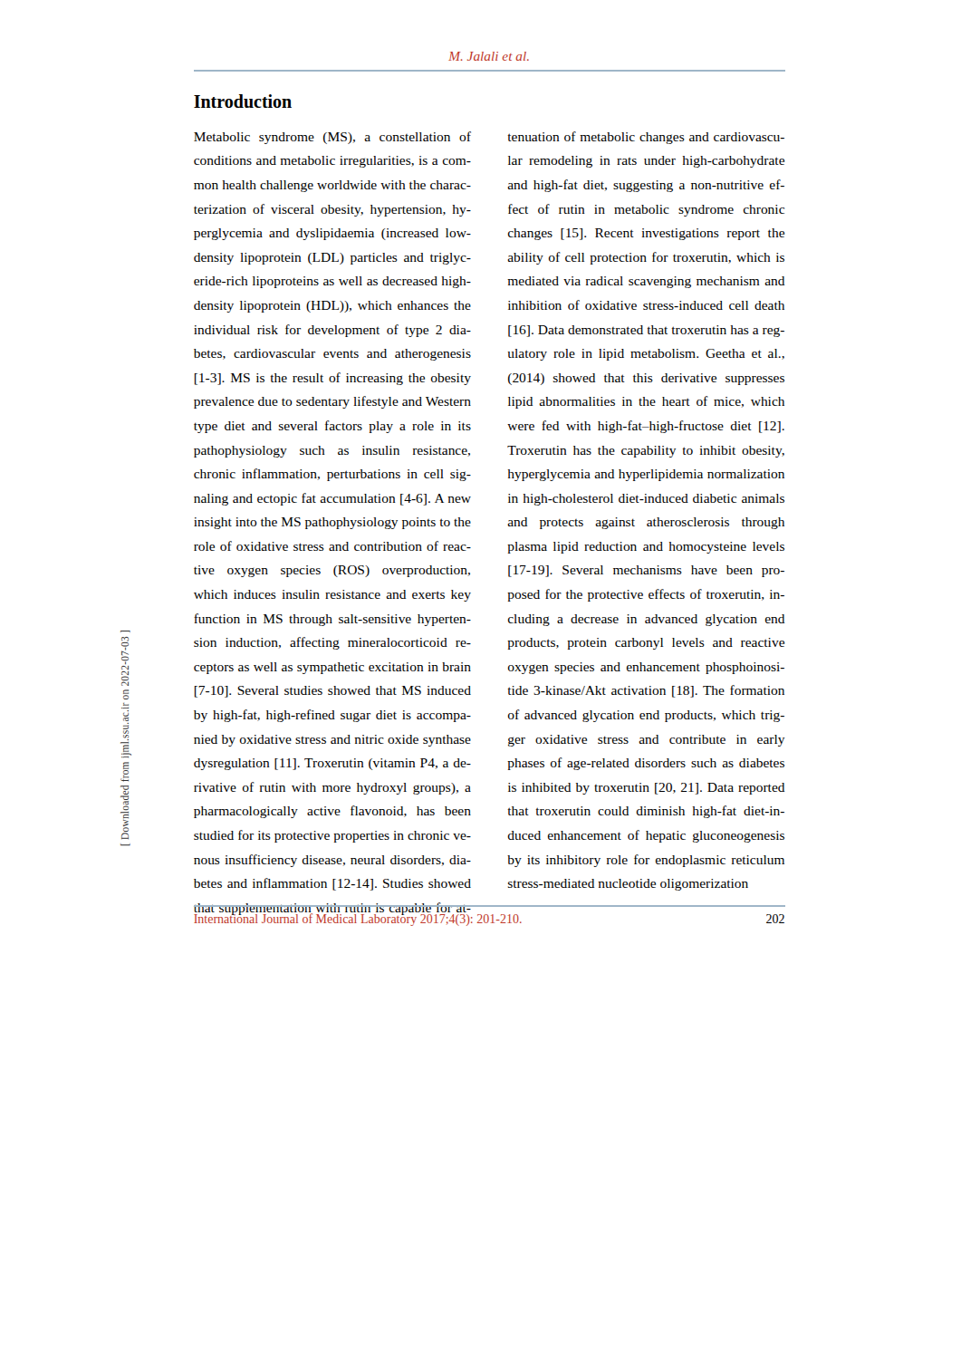M. Jalali et al.
Introduction
Metabolic syndrome (MS), a constellation of conditions and metabolic irregularities, is a common health challenge worldwide with the characterization of visceral obesity, hypertension, hyperglycemia and dyslipidaemia (increased low-density lipoprotein (LDL) particles and triglyceride-rich lipoproteins as well as decreased high-density lipoprotein (HDL)), which enhances the individual risk for development of type 2 diabetes, cardiovascular events and atherogenesis [1-3]. MS is the result of increasing the obesity prevalence due to sedentary lifestyle and Western type diet and several factors play a role in its pathophysiology such as insulin resistance, chronic inflammation, perturbations in cell signaling and ectopic fat accumulation [4-6]. A new insight into the MS pathophysiology points to the role of oxidative stress and contribution of reactive oxygen species (ROS) overproduction, which induces insulin resistance and exerts key function in MS through salt-sensitive hypertension induction, affecting mineralocorticoid receptors as well as sympathetic excitation in brain [7-10]. Several studies showed that MS induced by high-fat, high-refined sugar diet is accompanied by oxidative stress and nitric oxide synthase dysregulation [11]. Troxerutin (vitamin P4, a derivative of rutin with more hydroxyl groups), a pharmacologically active flavonoid, has been studied for its protective properties in chronic venous insufficiency disease, neural disorders, diabetes and inflammation [12-14]. Studies showed that supplementation with rutin is capable for attenuation of metabolic changes and cardiovascular remodeling in rats under high-carbohydrate and high-fat diet, suggesting a non-nutritive effect of rutin in metabolic syndrome chronic changes [15]. Recent investigations report the ability of cell protection for troxerutin, which is mediated via radical scavenging mechanism and inhibition of oxidative stress-induced cell death [16]. Data demonstrated that troxerutin has a regulatory role in lipid metabolism. Geetha et al., (2014) showed that this derivative suppresses lipid abnormalities in the heart of mice, which were fed with high-fat–high-fructose diet [12]. Troxerutin has the capability to inhibit obesity, hyperglycemia and hyperlipidemia normalization in high-cholesterol diet-induced diabetic animals and protects against atherosclerosis through plasma lipid reduction and homocysteine levels [17-19]. Several mechanisms have been proposed for the protective effects of troxerutin, including a decrease in advanced glycation end products, protein carbonyl levels and reactive oxygen species and enhancement phosphoinositide 3-kinase/Akt activation [18]. The formation of advanced glycation end products, which trigger oxidative stress and contribute in early phases of age-related disorders such as diabetes is inhibited by troxerutin [20, 21]. Data reported that troxerutin could diminish high-fat diet-induced enhancement of hepatic gluconeogenesis by its inhibitory role for endoplasmic reticulum stress-mediated nucleotide oligomerization
[ Downloaded from ijml.ssu.ac.ir on 2022-07-03 ]
International Journal of Medical Laboratory 2017;4(3): 201-210. 202